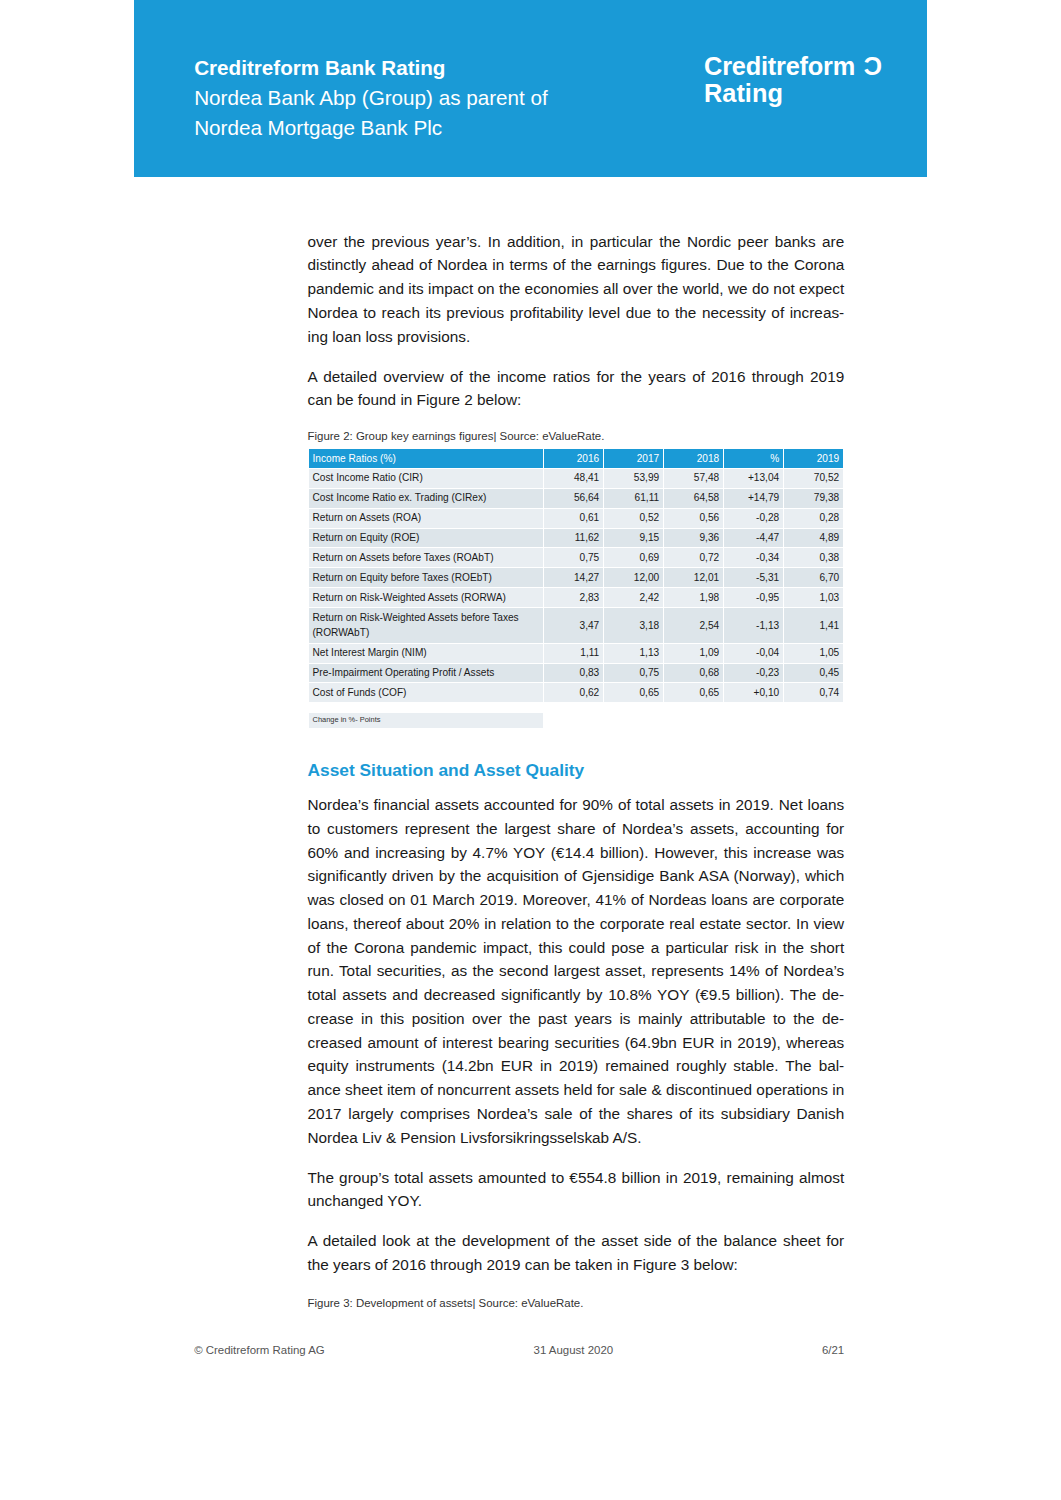Creditreform Bank Rating
Nordea Bank Abp (Group) as parent of
Nordea Mortgage Bank Plc
Creditreform C
Rating
over the previous year’s. In addition, in particular the Nordic peer banks are distinctly ahead of Nordea in terms of the earnings figures. Due to the Corona pandemic and its impact on the economies all over the world, we do not expect Nordea to reach its previous profitability level due to the necessity of increasing loan loss provisions.
A detailed overview of the income ratios for the years of 2016 through 2019 can be found in Figure 2 below:
Figure 2: Group key earnings figures| Source: eValueRate.
| Income Ratios (%) | 2016 | 2017 | 2018 | % | 2019 |
| --- | --- | --- | --- | --- | --- |
| Cost Income Ratio (CIR) | 48,41 | 53,99 | 57,48 | +13,04 | 70,52 |
| Cost Income Ratio ex. Trading (CIRex) | 56,64 | 61,11 | 64,58 | +14,79 | 79,38 |
| Return on Assets (ROA) | 0,61 | 0,52 | 0,56 | -0,28 | 0,28 |
| Return on Equity (ROE) | 11,62 | 9,15 | 9,36 | -4,47 | 4,89 |
| Return on Assets before Taxes (ROAbT) | 0,75 | 0,69 | 0,72 | -0,34 | 0,38 |
| Return on Equity before Taxes (ROEbT) | 14,27 | 12,00 | 12,01 | -5,31 | 6,70 |
| Return on Risk-Weighted Assets (RORWA) | 2,83 | 2,42 | 1,98 | -0,95 | 1,03 |
| Return on Risk-Weighted Assets before Taxes (RORWAbT) | 3,47 | 3,18 | 2,54 | -1,13 | 1,41 |
| Net Interest Margin (NIM) | 1,11 | 1,13 | 1,09 | -0,04 | 1,05 |
| Pre-Impairment Operating Profit / Assets | 0,83 | 0,75 | 0,68 | -0,23 | 0,45 |
| Cost of Funds (COF) | 0,62 | 0,65 | 0,65 | +0,10 | 0,74 |
Change in %- Points
Asset Situation and Asset Quality
Nordea’s financial assets accounted for 90% of total assets in 2019. Net loans to customers represent the largest share of Nordea’s assets, accounting for 60% and increasing by 4.7% YOY (€14.4 billion). However, this increase was significantly driven by the acquisition of Gjensidige Bank ASA (Norway), which was closed on 01 March 2019. Moreover, 41% of Nordeas loans are corporate loans, thereof about 20% in relation to the corporate real estate sector. In view of the Corona pandemic impact, this could pose a particular risk in the short run. Total securities, as the second largest asset, represents 14% of Nordea’s total assets and decreased significantly by 10.8% YOY (€9.5 billion). The decrease in this position over the past years is mainly attributable to the decreased amount of interest bearing securities (64.9bn EUR in 2019), whereas equity instruments (14.2bn EUR in 2019) remained roughly stable. The balance sheet item of noncurrent assets held for sale & discontinued operations in 2017 largely comprises Nordea’s sale of the shares of its subsidiary Danish Nordea Liv & Pension Livsforsikringsselskab A/S.
The group’s total assets amounted to €554.8 billion in 2019, remaining almost unchanged YOY.
A detailed look at the development of the asset side of the balance sheet for the years of 2016 through 2019 can be taken in Figure 3 below:
Figure 3: Development of assets| Source: eValueRate.
© Creditreform Rating AG
31 August 2020
6/21